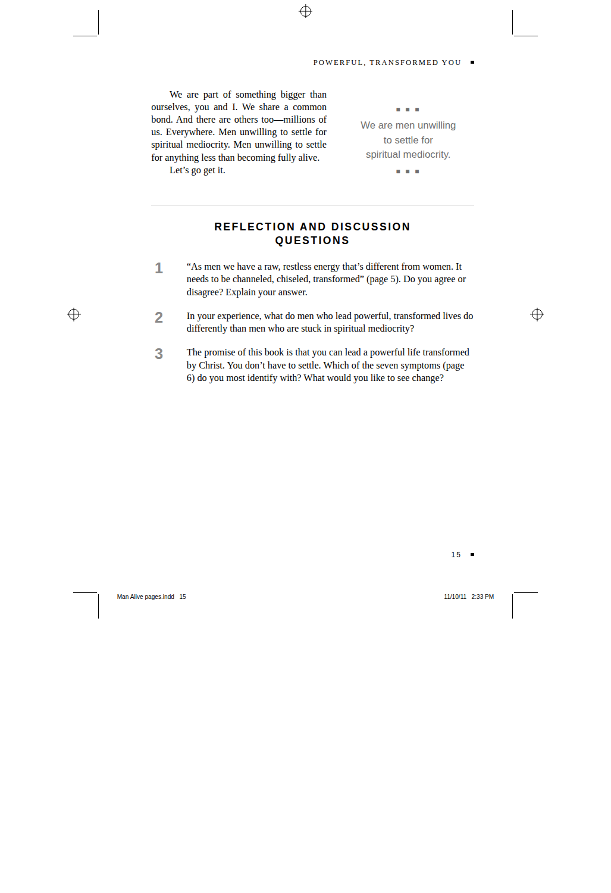Powerful, Transformed You
■ ■ ■
We are men unwilling
to settle for
spiritual mediocrity.
■ ■ ■
We are part of something bigger than ourselves, you and I. We share a common bond. And there are others too—millions of us. Everywhere. Men un­willing to settle for spiritual mediocrity. Men unwilling to settle for anything less than becoming fully alive.
Let’s go get it.
Reflection and Discussion
Questions
1“As men we have a raw, restless energy that’s different from women. It needs to be channeled, chiseled, transformed” (page 5). Do you agree or disagree? Explain your answer.
2 In your experience, what do men who lead powerful, transformed lives do differently than men who are stuck in spiritual mediocrity?
3 The promise of this book is that you can lead a power­ful life transformed by Christ. You don’t have to settle. Which of the seven symptoms (page 6) do you most identify with? What would you like to see change?
15
Man Alive pages.indd 15 11/10/11 2:33 PM